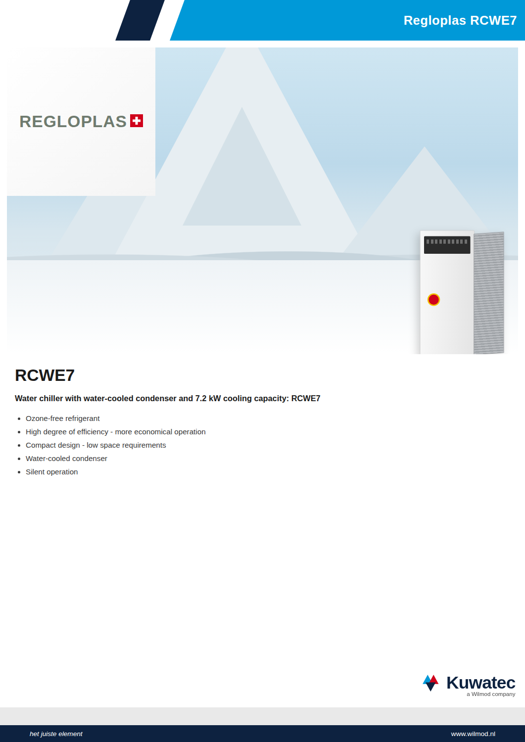Regloplas RCWE7
REGLOPLAS
RCWE7
Water chiller with water-cooled condenser and 7.2 kW cooling capacity: RCWE7
Ozone-free refrigerant
High degree of efficiency - more economical operation
Compact design - low space requirements
Water-cooled condenser
Silent operation
Kuwatec
a Wilmod company
het juiste element www.wilmod.nl